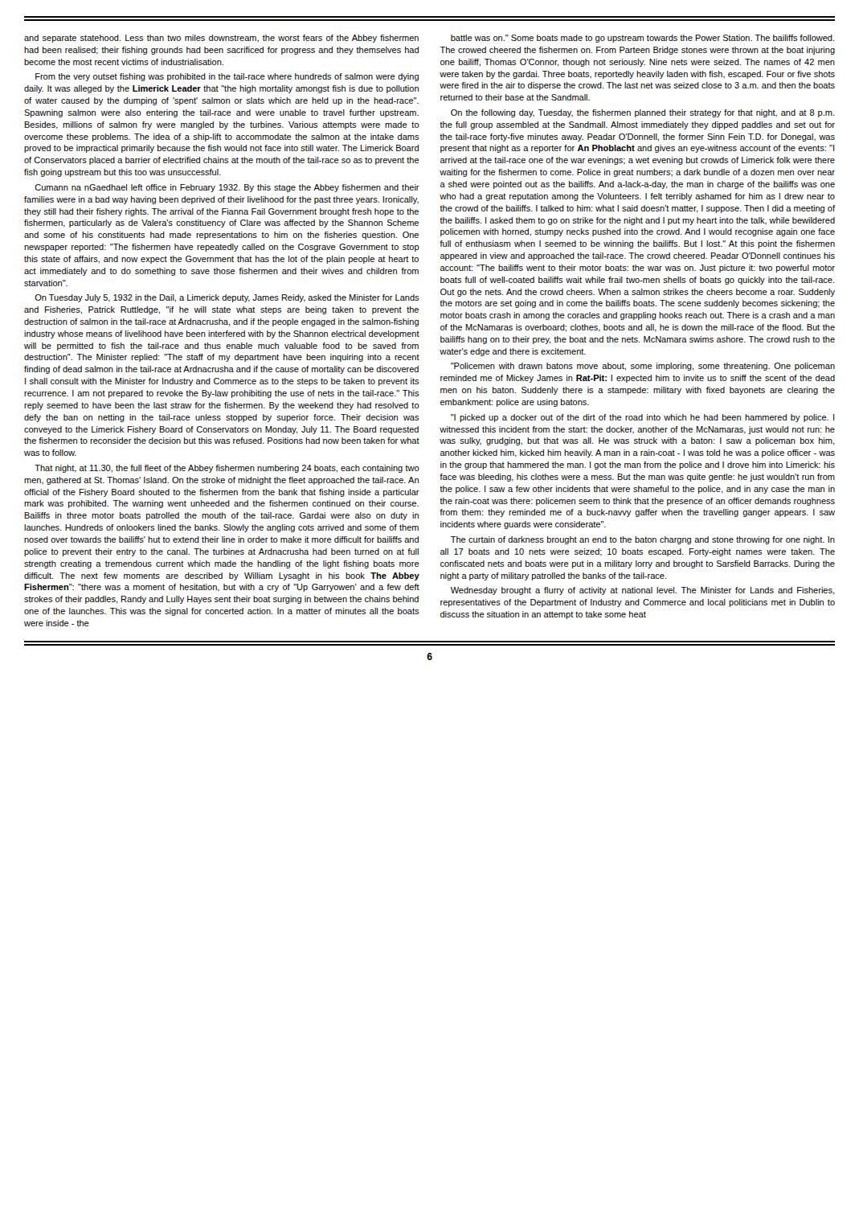and separate statehood. Less than two miles downstream, the worst fears of the Abbey fishermen had been realised; their fishing grounds had been sacrificed for progress and they themselves had become the most recent victims of industrialisation.
From the very outset fishing was prohibited in the tail-race where hundreds of salmon were dying daily. It was alleged by the Limerick Leader that "the high mortality amongst fish is due to pollution of water caused by the dumping of 'spent' salmon or slats which are held up in the head-race". Spawning salmon were also entering the tail-race and were unable to travel further upstream. Besides, millions of salmon fry were mangled by the turbines. Various attempts were made to overcome these problems. The idea of a ship-lift to accommodate the salmon at the intake dams proved to be impractical primarily because the fish would not face into still water. The Limerick Board of Conservators placed a barrier of electrified chains at the mouth of the tail-race so as to prevent the fish going upstream but this too was unsuccessful.
Cumann na nGaedhael left office in February 1932. By this stage the Abbey fishermen and their families were in a bad way having been deprived of their livelihood for the past three years. Ironically, they still had their fishery rights. The arrival of the Fianna Fail Government brought fresh hope to the fishermen, particularly as de Valera's constituency of Clare was affected by the Shannon Scheme and some of his constituents had made representations to him on the fisheries question. One newspaper reported: "The fishermen have repeatedly called on the Cosgrave Government to stop this state of affairs, and now expect the Government that has the lot of the plain people at heart to act immediately and to do something to save those fishermen and their wives and children from starvation".
On Tuesday July 5, 1932 in the Dail, a Limerick deputy, James Reidy, asked the Minister for Lands and Fisheries, Patrick Ruttledge, "if he will state what steps are being taken to prevent the destruction of salmon in the tail-race at Ardnacrusha, and if the people engaged in the salmon-fishing industry whose means of livelihood have been interfered with by the Shannon electrical development will be permitted to fish the tail-race and thus enable much valuable food to be saved from destruction". The Minister replied: "The staff of my department have been inquiring into a recent finding of dead salmon in the tail-race at Ardnacrusha and if the cause of mortality can be discovered I shall consult with the Minister for Industry and Commerce as to the steps to be taken to prevent its recurrence. I am not prepared to revoke the By-law prohibiting the use of nets in the tail-race." This reply seemed to have been the last straw for the fishermen. By the weekend they had resolved to defy the ban on netting in the tail-race unless stopped by superior force. Their decision was conveyed to the Limerick Fishery Board of Conservators on Monday, July 11. The Board requested the fishermen to reconsider the decision but this was refused. Positions had now been taken for what was to follow.
That night, at 11.30, the full fleet of the Abbey fishermen numbering 24 boats, each containing two men, gathered at St. Thomas' Island. On the stroke of midnight the fleet approached the tail-race. An official of the Fishery Board shouted to the fishermen from the bank that fishing inside a particular mark was prohibited. The warning went unheeded and the fishermen continued on their course. Bailiffs in three motor boats patrolled the mouth of the tail-race. Gardai were also on duty in launches. Hundreds of onlookers lined the banks. Slowly the angling cots arrived and some of them nosed over towards the bailiffs' hut to extend their line in order to make it more difficult for bailiffs and police to prevent their entry to the canal. The turbines at Ardnacrusha had been turned on at full strength creating a tremendous current which made the handling of the light fishing boats more difficult. The next few moments are described by William Lysaght in his book The Abbey Fishermen": "there was a moment of hesitation, but with a cry of "Up Garryowen' and a few deft strokes of their paddles, Randy and Lully Hayes sent their boat surging in between the chains behind one of the launches. This was the signal for concerted action. In a matter of minutes all the boats were inside - the
battle was on." Some boats made to go upstream towards the Power Station. The bailiffs followed. The crowed cheered the fishermen on. From Parteen Bridge stones were thrown at the boat injuring one bailiff, Thomas O'Connor, though not seriously. Nine nets were seized. The names of 42 men were taken by the gardai. Three boats, reportedly heavily laden with fish, escaped. Four or five shots were fired in the air to disperse the crowd. The last net was seized close to 3 a.m. and then the boats returned to their base at the Sandmall.
On the following day, Tuesday, the fishermen planned their strategy for that night, and at 8 p.m. the full group assembled at the Sandmall. Almost immediately they dipped paddles and set out for the tail-race forty-five minutes away. Peadar O'Donnell, the former Sinn Fein T.D. for Donegal, was present that night as a reporter for An Phoblacht and gives an eye-witness account of the events: "I arrived at the tail-race one of the war evenings; a wet evening but crowds of Limerick folk were there waiting for the fishermen to come. Police in great numbers; a dark bundle of a dozen men over near a shed were pointed out as the bailiffs. And a-lack-a-day, the man in charge of the bailiffs was one who had a great reputation among the Volunteers. I felt terribly ashamed for him as I drew near to the crowd of the bailiffs. I talked to him: what I said doesn't matter, I suppose. Then I did a meeting of the bailiffs. I asked them to go on strike for the night and I put my heart into the talk, while bewildered policemen with horned, stumpy necks pushed into the crowd. And I would recognise again one face full of enthusiasm when I seemed to be winning the bailiffs. But I lost." At this point the fishermen appeared in view and approached the tail-race. The crowd cheered. Peadar O'Donnell continues his account: "The bailiffs went to their motor boats: the war was on. Just picture it: two powerful motor boats full of well-coated bailiffs wait while frail two-men shells of boats go quickly into the tail-race. Out go the nets. And the crowd cheers. When a salmon strikes the cheers become a roar. Suddenly the motors are set going and in come the bailiffs boats. The scene suddenly becomes sickening; the motor boats crash in among the coracles and grappling hooks reach out. There is a crash and a man of the McNamaras is overboard; clothes, boots and all, he is down the mill-race of the flood. But the bailiffs hang on to their prey, the boat and the nets. McNamara swims ashore. The crowd rush to the water's edge and there is excitement.
"Policemen with drawn batons move about, some imploring, some threatening. One policeman reminded me of Mickey James in Rat-Pit: I expected him to invite us to sniff the scent of the dead men on his baton. Suddenly there is a stampede: military with fixed bayonets are clearing the embankment: police are using batons.
"I picked up a docker out of the dirt of the road into which he had been hammered by police. I witnessed this incident from the start: the docker, another of the McNamaras, just would not run: he was sulky, grudging, but that was all. He was struck with a baton: I saw a policeman box him, another kicked him, kicked him heavily. A man in a rain-coat - I was told he was a police officer - was in the group that hammered the man. I got the man from the police and I drove him into Limerick: his face was bleeding, his clothes were a mess. But the man was quite gentle: he just wouldn't run from the police. I saw a few other incidents that were shameful to the police, and in any case the man in the rain-coat was there: policemen seem to think that the presence of an officer demands roughness from them: they reminded me of a buck-navvy gaffer when the travelling ganger appears. I saw incidents where guards were considerate".
The curtain of darkness brought an end to the baton chargng and stone throwing for one night. In all 17 boats and 10 nets were seized; 10 boats escaped. Forty-eight names were taken. The confiscated nets and boats were put in a military lorry and brought to Sarsfield Barracks. During the night a party of military patrolled the banks of the tail-race.
Wednesday brought a flurry of activity at national level. The Minister for Lands and Fisheries, representatives of the Department of Industry and Commerce and local politicians met in Dublin to discuss the situation in an attempt to take some heat
6